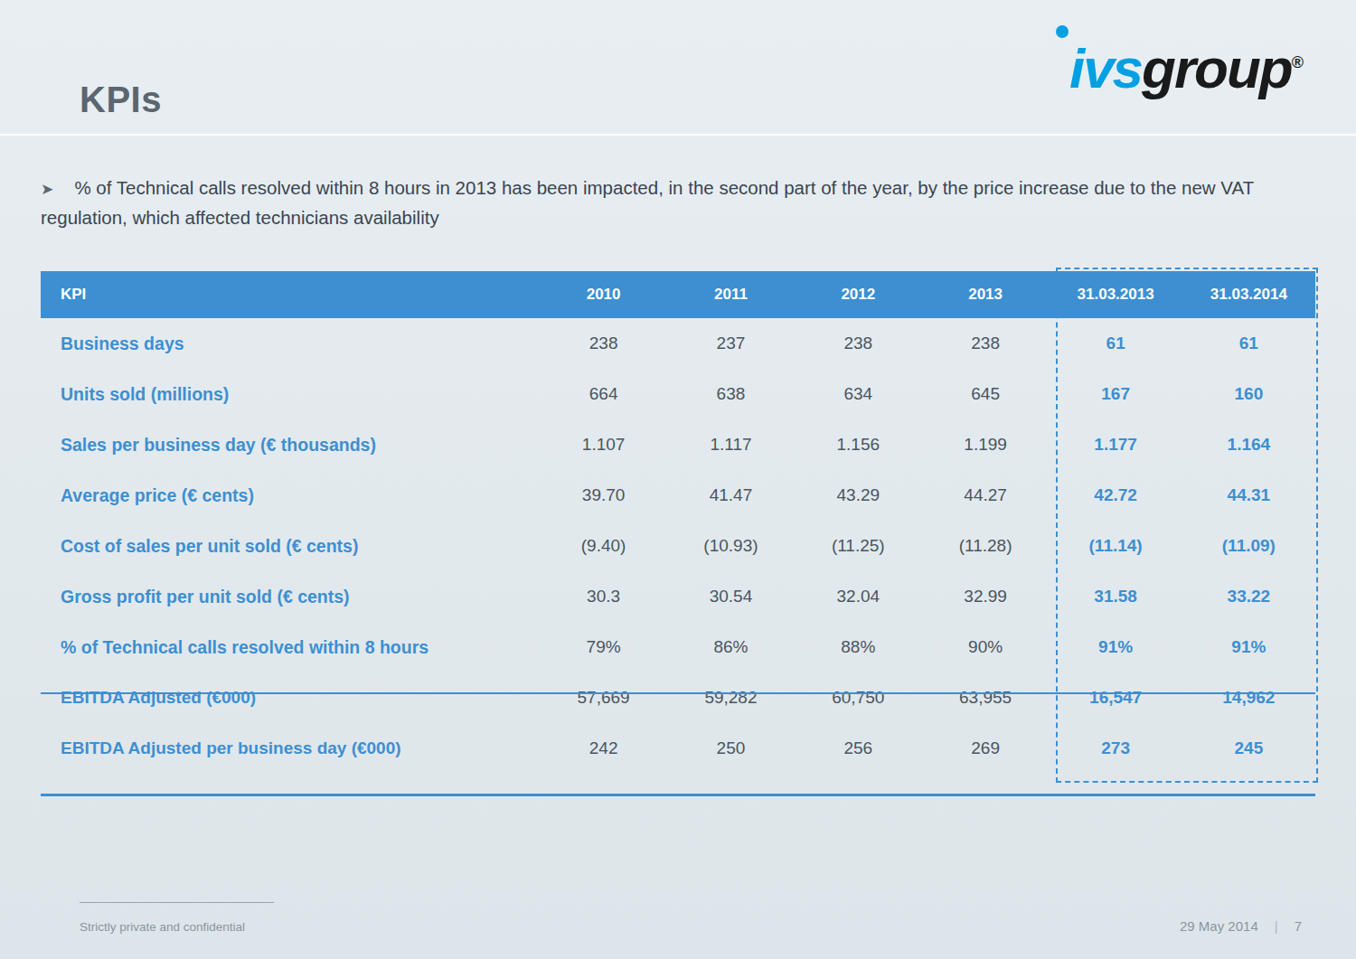KPIs
ivs group®
➤ % of Technical calls resolved within 8 hours in 2013 has been impacted, in the second part of the year, by the price increase due to the new VAT regulation, which affected technicians availability
| KPI | 2010 | 2011 | 2012 | 2013 | 31.03.2013 | 31.03.2014 |
| --- | --- | --- | --- | --- | --- | --- |
| Business days | 238 | 237 | 238 | 238 | 61 | 61 |
| Units sold (millions) | 664 | 638 | 634 | 645 | 167 | 160 |
| Sales per business day (€ thousands) | 1.107 | 1.117 | 1.156 | 1.199 | 1.177 | 1.164 |
| Average price (€ cents) | 39.70 | 41.47 | 43.29 | 44.27 | 42.72 | 44.31 |
| Cost of sales per unit sold (€ cents) | (9.40) | (10.93) | (11.25) | (11.28) | (11.14) | (11.09) |
| Gross profit per unit sold (€ cents) | 30.3 | 30.54 | 32.04 | 32.99 | 31.58 | 33.22 |
| % of Technical calls resolved within 8 hours | 79% | 86% | 88% | 90% | 91% | 91% |
| EBITDA Adjusted (€000) | 57,669 | 59,282 | 60,750 | 63,955 | 16,547 | 14,962 |
| EBITDA Adjusted per business day (€000) | 242 | 250 | 256 | 269 | 273 | 245 |
Strictly private and confidential
29 May 2014|7